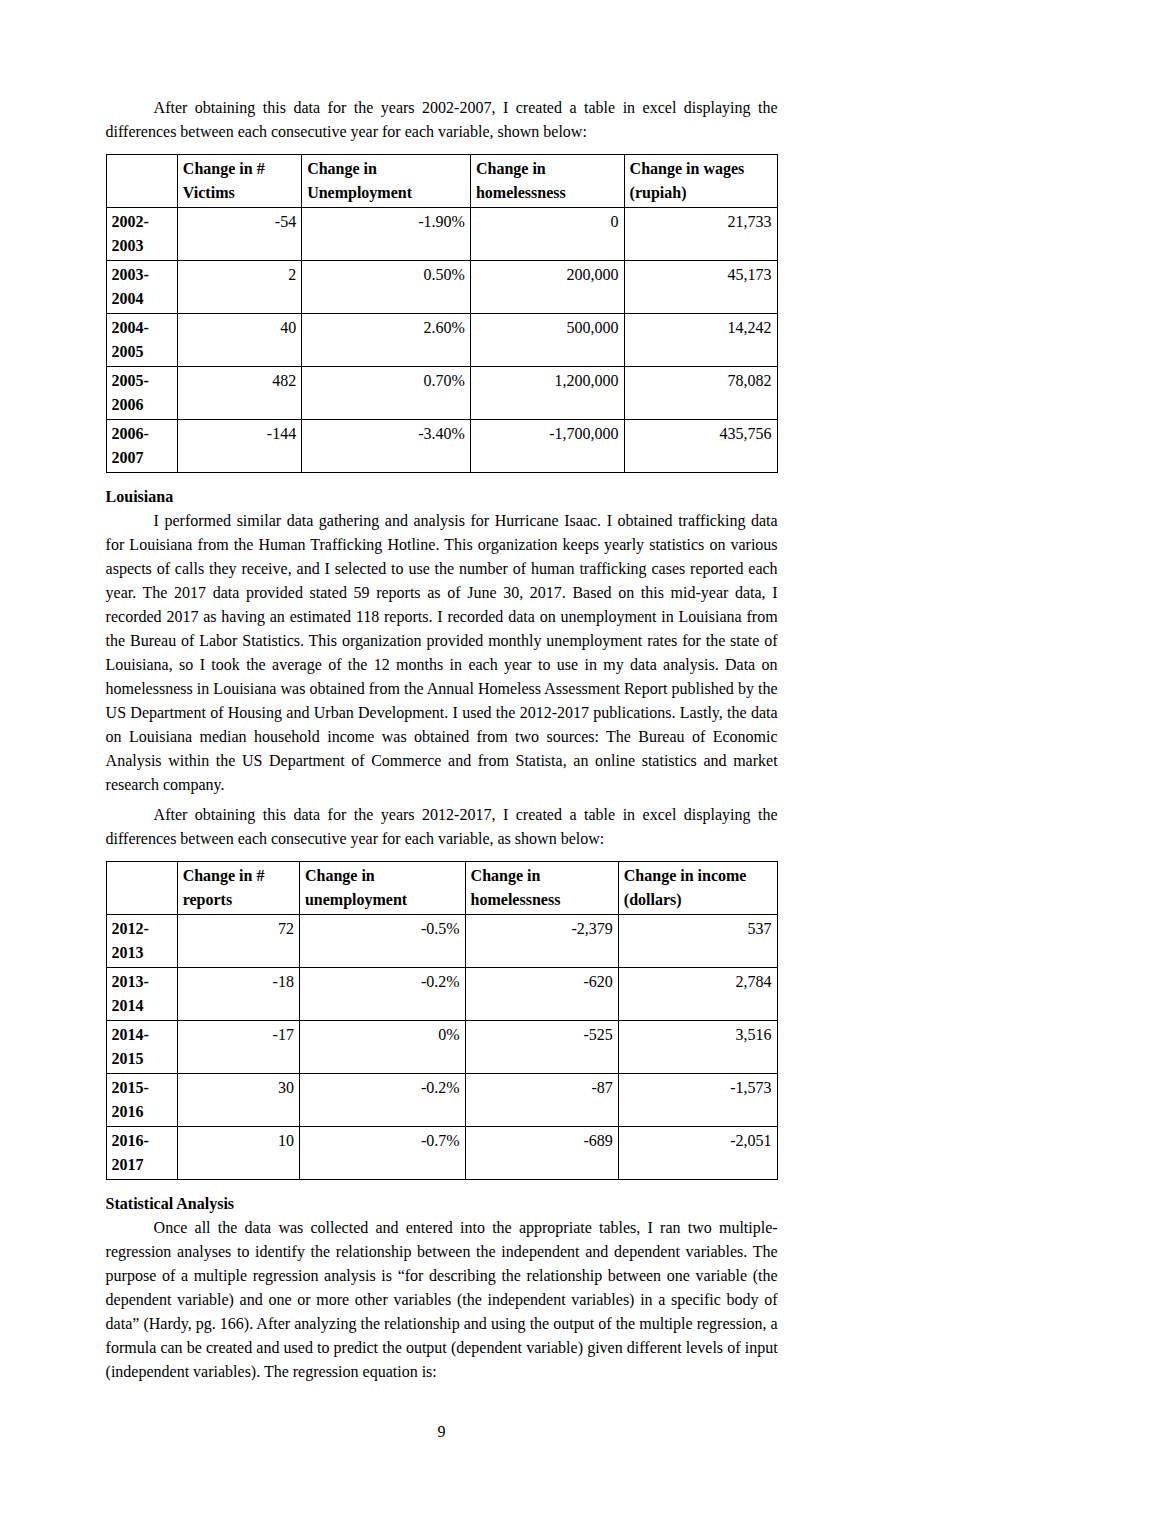After obtaining this data for the years 2002-2007, I created a table in excel displaying the differences between each consecutive year for each variable, shown below:
| | Change in # Victims | Change in Unemployment | Change in homelessness | Change in wages (rupiah) |
| --- | --- | --- | --- | --- |
| 2002-2003 | -54 | -1.90% | 0 | 21,733 |
| 2003-2004 | 2 | 0.50% | 200,000 | 45,173 |
| 2004-2005 | 40 | 2.60% | 500,000 | 14,242 |
| 2005-2006 | 482 | 0.70% | 1,200,000 | 78,082 |
| 2006-2007 | -144 | -3.40% | -1,700,000 | 435,756 |
Louisiana
I performed similar data gathering and analysis for Hurricane Isaac. I obtained trafficking data for Louisiana from the Human Trafficking Hotline. This organization keeps yearly statistics on various aspects of calls they receive, and I selected to use the number of human trafficking cases reported each year. The 2017 data provided stated 59 reports as of June 30, 2017. Based on this mid-year data, I recorded 2017 as having an estimated 118 reports. I recorded data on unemployment in Louisiana from the Bureau of Labor Statistics. This organization provided monthly unemployment rates for the state of Louisiana, so I took the average of the 12 months in each year to use in my data analysis. Data on homelessness in Louisiana was obtained from the Annual Homeless Assessment Report published by the US Department of Housing and Urban Development. I used the 2012-2017 publications. Lastly, the data on Louisiana median household income was obtained from two sources: The Bureau of Economic Analysis within the US Department of Commerce and from Statista, an online statistics and market research company.
After obtaining this data for the years 2012-2017, I created a table in excel displaying the differences between each consecutive year for each variable, as shown below:
| | Change in # reports | Change in unemployment | Change in homelessness | Change in income (dollars) |
| --- | --- | --- | --- | --- |
| 2012-2013 | 72 | -0.5% | -2,379 | 537 |
| 2013-2014 | -18 | -0.2% | -620 | 2,784 |
| 2014-2015 | -17 | 0% | -525 | 3,516 |
| 2015-2016 | 30 | -0.2% | -87 | -1,573 |
| 2016-2017 | 10 | -0.7% | -689 | -2,051 |
Statistical Analysis
Once all the data was collected and entered into the appropriate tables, I ran two multiple-regression analyses to identify the relationship between the independent and dependent variables. The purpose of a multiple regression analysis is “for describing the relationship between one variable (the dependent variable) and one or more other variables (the independent variables) in a specific body of data” (Hardy, pg. 166). After analyzing the relationship and using the output of the multiple regression, a formula can be created and used to predict the output (dependent variable) given different levels of input (independent variables). The regression equation is:
9